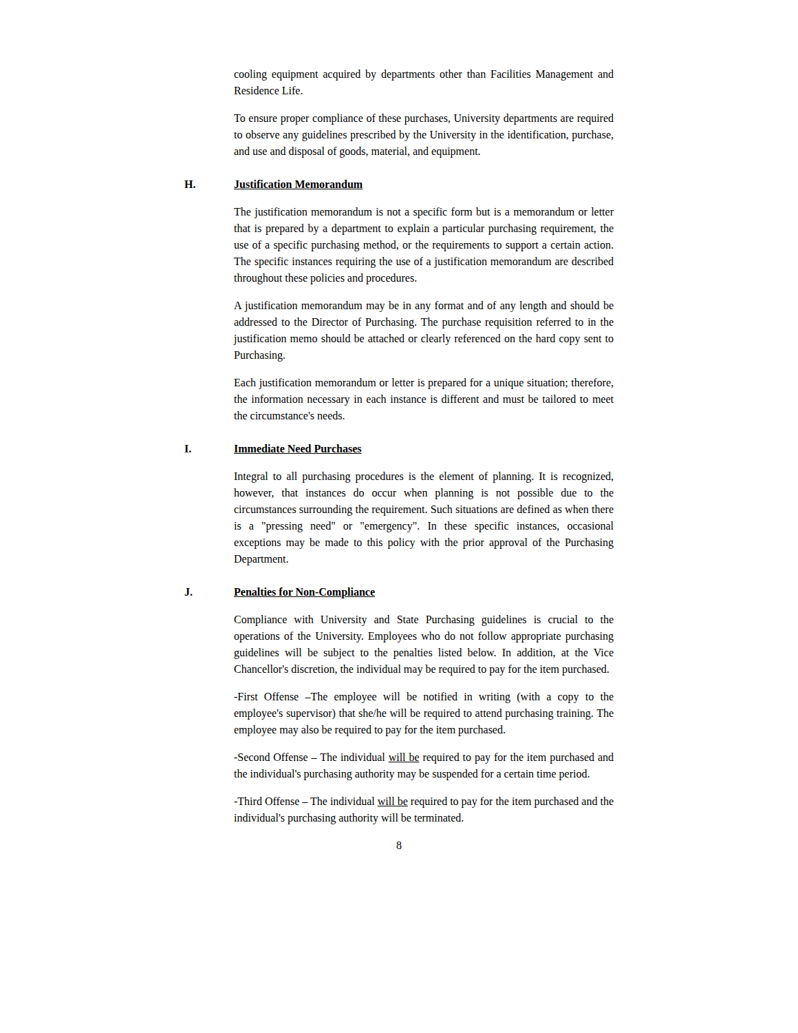cooling equipment acquired by departments other than Facilities Management and Residence Life.
To ensure proper compliance of these purchases, University departments are required to observe any guidelines prescribed by the University in the identification, purchase, and use and disposal of goods, material, and equipment.
H. Justification Memorandum
The justification memorandum is not a specific form but is a memorandum or letter that is prepared by a department to explain a particular purchasing requirement, the use of a specific purchasing method, or the requirements to support a certain action. The specific instances requiring the use of a justification memorandum are described throughout these policies and procedures.
A justification memorandum may be in any format and of any length and should be addressed to the Director of Purchasing. The purchase requisition referred to in the justification memo should be attached or clearly referenced on the hard copy sent to Purchasing.
Each justification memorandum or letter is prepared for a unique situation; therefore, the information necessary in each instance is different and must be tailored to meet the circumstance's needs.
I. Immediate Need Purchases
Integral to all purchasing procedures is the element of planning. It is recognized, however, that instances do occur when planning is not possible due to the circumstances surrounding the requirement. Such situations are defined as when there is a "pressing need" or "emergency". In these specific instances, occasional exceptions may be made to this policy with the prior approval of the Purchasing Department.
J. Penalties for Non-Compliance
Compliance with University and State Purchasing guidelines is crucial to the operations of the University. Employees who do not follow appropriate purchasing guidelines will be subject to the penalties listed below. In addition, at the Vice Chancellor's discretion, the individual may be required to pay for the item purchased.
-First Offense –The employee will be notified in writing (with a copy to the employee's supervisor) that she/he will be required to attend purchasing training. The employee may also be required to pay for the item purchased.
-Second Offense – The individual will be required to pay for the item purchased and the individual's purchasing authority may be suspended for a certain time period.
-Third Offense – The individual will be required to pay for the item purchased and the individual's purchasing authority will be terminated.
8